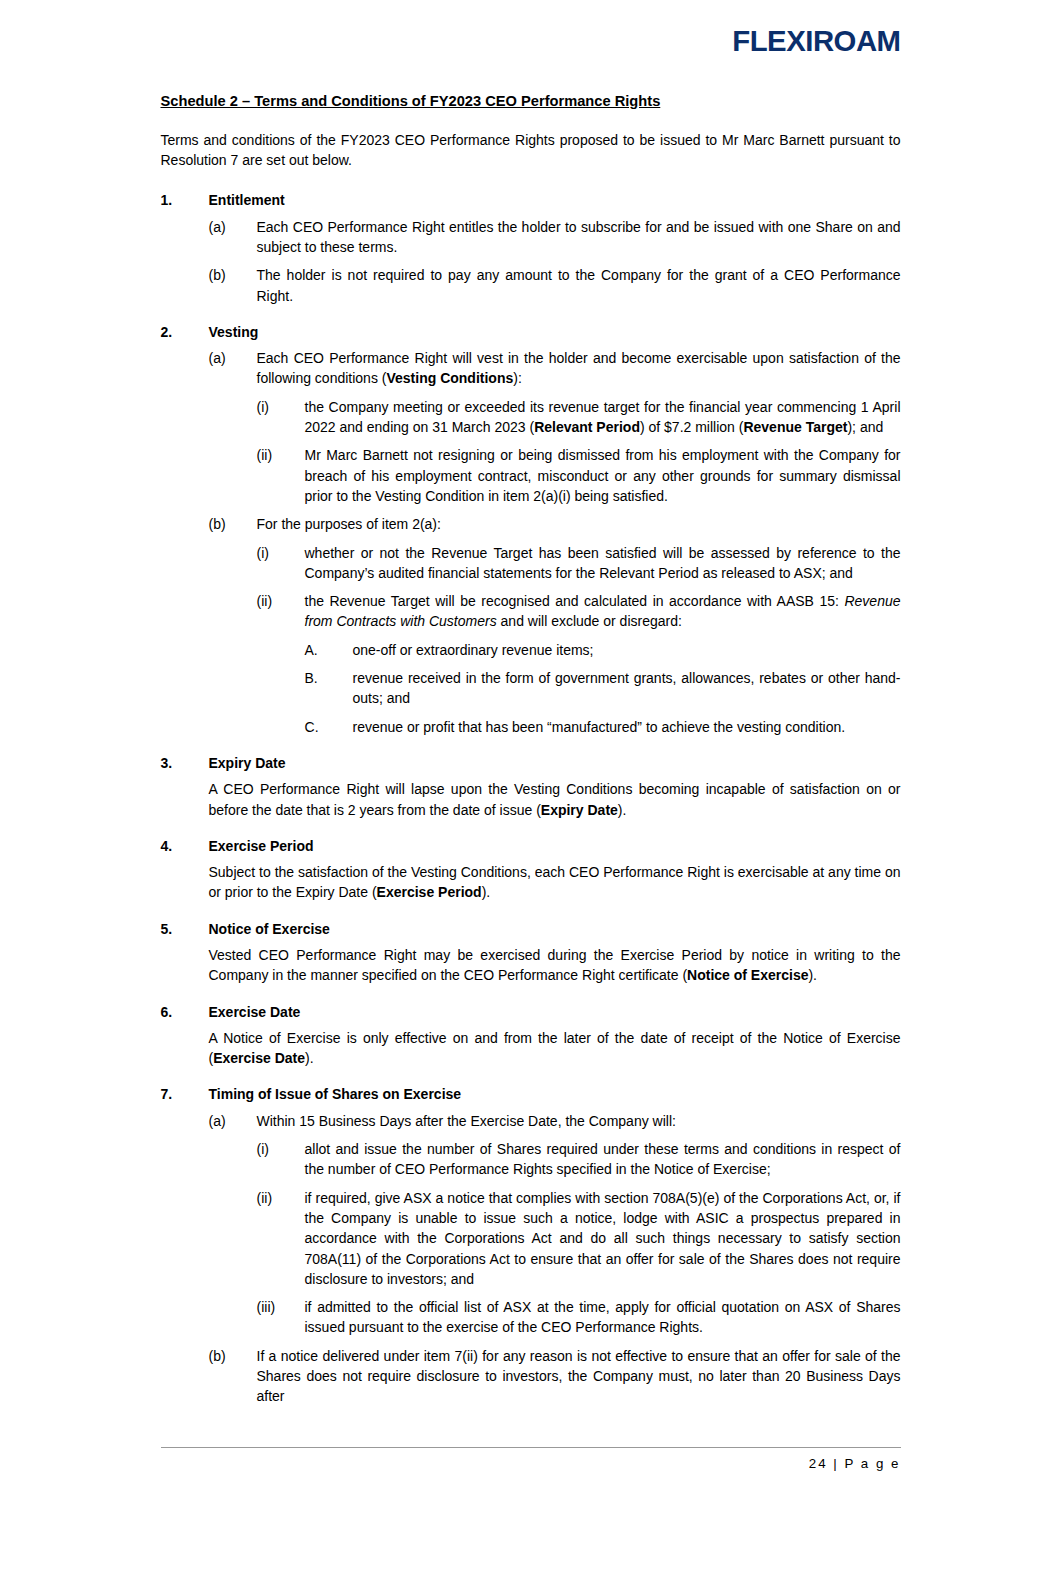FLEXI ROAM
Schedule 2 – Terms and Conditions of FY2023 CEO Performance Rights
Terms and conditions of the FY2023 CEO Performance Rights proposed to be issued to Mr Marc Barnett pursuant to Resolution 7 are set out below.
1. Entitlement
Each CEO Performance Right entitles the holder to subscribe for and be issued with one Share on and subject to these terms.
The holder is not required to pay any amount to the Company for the grant of a CEO Performance Right.
2. Vesting
Each CEO Performance Right will vest in the holder and become exercisable upon satisfaction of the following conditions (Vesting Conditions):
the Company meeting or exceeded its revenue target for the financial year commencing 1 April 2022 and ending on 31 March 2023 (Relevant Period) of $7.2 million (Revenue Target); and
Mr Marc Barnett not resigning or being dismissed from his employment with the Company for breach of his employment contract, misconduct or any other grounds for summary dismissal prior to the Vesting Condition in item 2(a)(i) being satisfied.
For the purposes of item 2(a):
whether or not the Revenue Target has been satisfied will be assessed by reference to the Company’s audited financial statements for the Relevant Period as released to ASX; and
the Revenue Target will be recognised and calculated in accordance with AASB 15: Revenue from Contracts with Customers and will exclude or disregard:
one-off or extraordinary revenue items;
revenue received in the form of government grants, allowances, rebates or other hand-outs; and
revenue or profit that has been “manufactured” to achieve the vesting condition.
3. Expiry Date
A CEO Performance Right will lapse upon the Vesting Conditions becoming incapable of satisfaction on or before the date that is 2 years from the date of issue (Expiry Date).
4. Exercise Period
Subject to the satisfaction of the Vesting Conditions, each CEO Performance Right is exercisable at any time on or prior to the Expiry Date (Exercise Period).
5. Notice of Exercise
Vested CEO Performance Right may be exercised during the Exercise Period by notice in writing to the Company in the manner specified on the CEO Performance Right certificate (Notice of Exercise).
6. Exercise Date
A Notice of Exercise is only effective on and from the later of the date of receipt of the Notice of Exercise (Exercise Date).
7. Timing of Issue of Shares on Exercise
Within 15 Business Days after the Exercise Date, the Company will:
allot and issue the number of Shares required under these terms and conditions in respect of the number of CEO Performance Rights specified in the Notice of Exercise;
if required, give ASX a notice that complies with section 708A(5)(e) of the Corporations Act, or, if the Company is unable to issue such a notice, lodge with ASIC a prospectus prepared in accordance with the Corporations Act and do all such things necessary to satisfy section 708A(11) of the Corporations Act to ensure that an offer for sale of the Shares does not require disclosure to investors; and
if admitted to the official list of ASX at the time, apply for official quotation on ASX of Shares issued pursuant to the exercise of the CEO Performance Rights.
If a notice delivered under item 7(ii) for any reason is not effective to ensure that an offer for sale of the Shares does not require disclosure to investors, the Company must, no later than 20 Business Days after
24 | P a g e